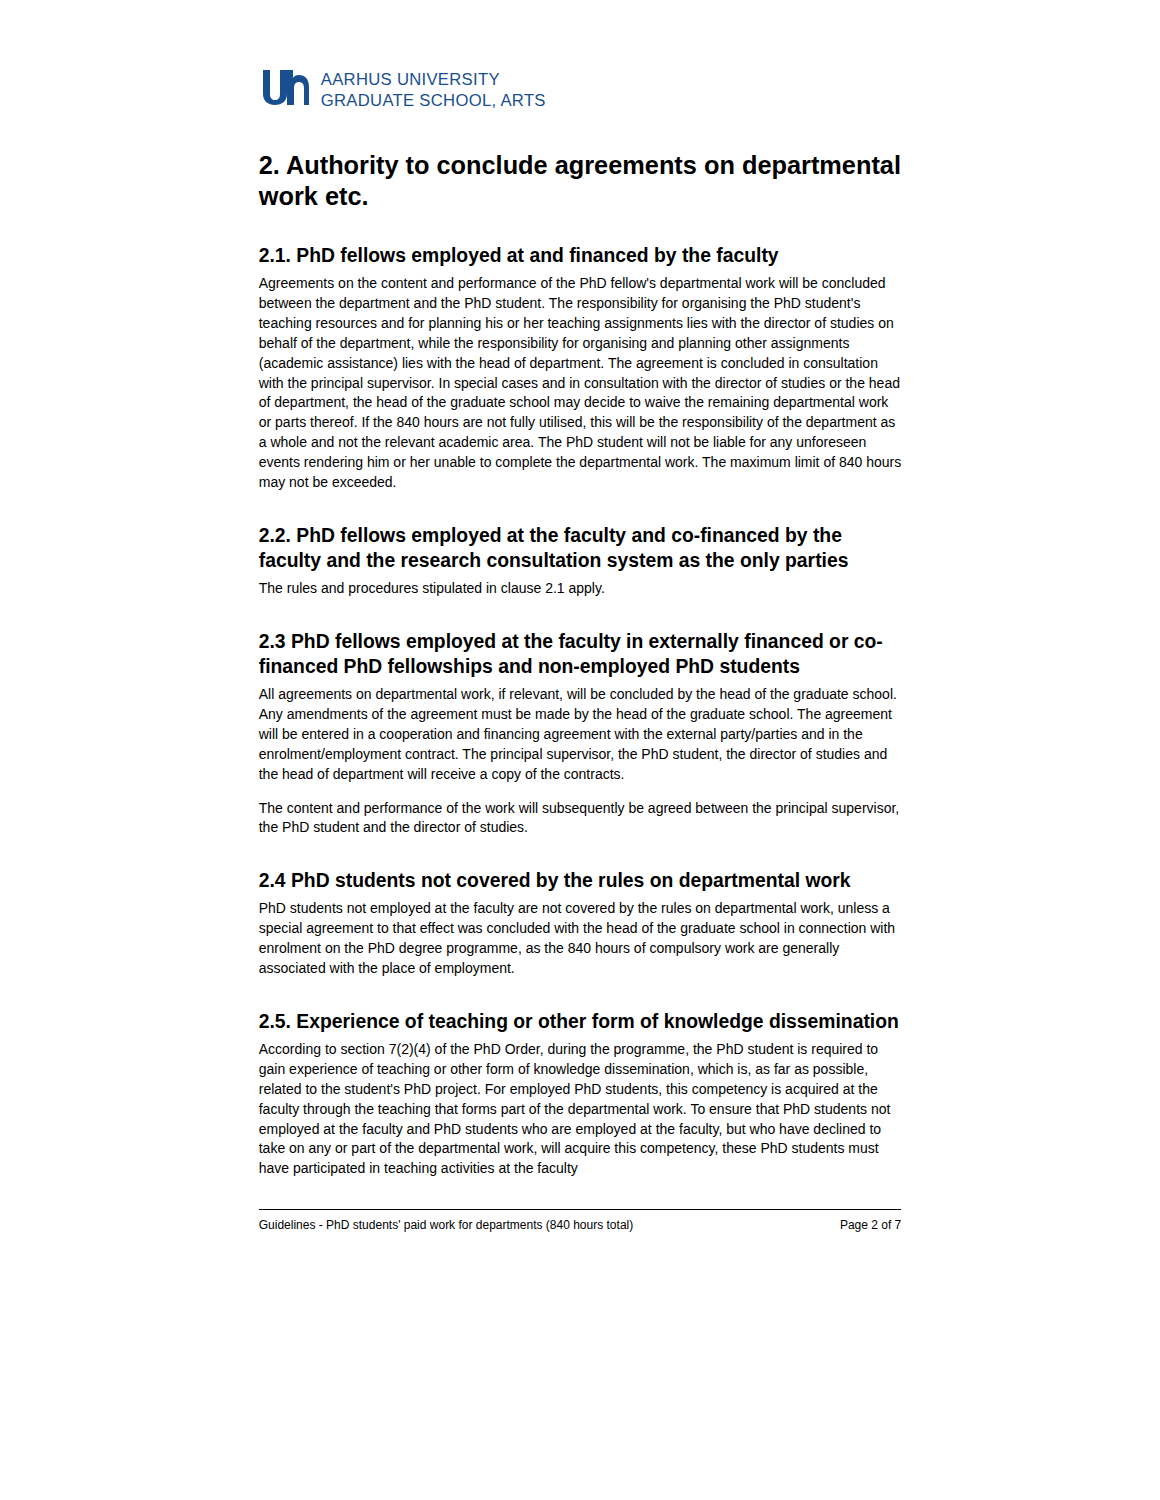AARHUS UNIVERSITY GRADUATE SCHOOL, ARTS
2. Authority to conclude agreements on departmental work etc.
2.1. PhD fellows employed at and financed by the faculty
Agreements on the content and performance of the PhD fellow's departmental work will be concluded between the department and the PhD student. The responsibility for organising the PhD student's teaching resources and for planning his or her teaching assignments lies with the director of studies on behalf of the department, while the responsibility for organising and planning other assignments (academic assistance) lies with the head of department. The agreement is concluded in consultation with the principal supervisor. In special cases and in consultation with the director of studies or the head of department, the head of the graduate school may decide to waive the remaining departmental work or parts thereof. If the 840 hours are not fully utilised, this will be the responsibility of the department as a whole and not the relevant academic area. The PhD student will not be liable for any unforeseen events rendering him or her unable to complete the departmental work. The maximum limit of 840 hours may not be exceeded.
2.2. PhD fellows employed at the faculty and co-financed by the faculty and the research consultation system as the only parties
The rules and procedures stipulated in clause 2.1 apply.
2.3 PhD fellows employed at the faculty in externally financed or co-financed PhD fellowships and non-employed PhD students
All agreements on departmental work, if relevant, will be concluded by the head of the graduate school. Any amendments of the agreement must be made by the head of the graduate school. The agreement will be entered in a cooperation and financing agreement with the external party/parties and in the enrolment/employment contract. The principal supervisor, the PhD student, the director of studies and the head of department will receive a copy of the contracts.
The content and performance of the work will subsequently be agreed between the principal supervisor, the PhD student and the director of studies.
2.4 PhD students not covered by the rules on departmental work
PhD students not employed at the faculty are not covered by the rules on departmental work, unless a special agreement to that effect was concluded with the head of the graduate school in connection with enrolment on the PhD degree programme, as the 840 hours of compulsory work are generally associated with the place of employment.
2.5. Experience of teaching or other form of knowledge dissemination
According to section 7(2)(4) of the PhD Order, during the programme, the PhD student is required to gain experience of teaching or other form of knowledge dissemination, which is, as far as possible, related to the student's PhD project. For employed PhD students, this competency is acquired at the faculty through the teaching that forms part of the departmental work. To ensure that PhD students not employed at the faculty and PhD students who are employed at the faculty, but who have declined to take on any or part of the departmental work, will acquire this competency, these PhD students must have participated in teaching activities at the faculty
Guidelines - PhD students' paid work for departments (840 hours total) Page 2 of 7